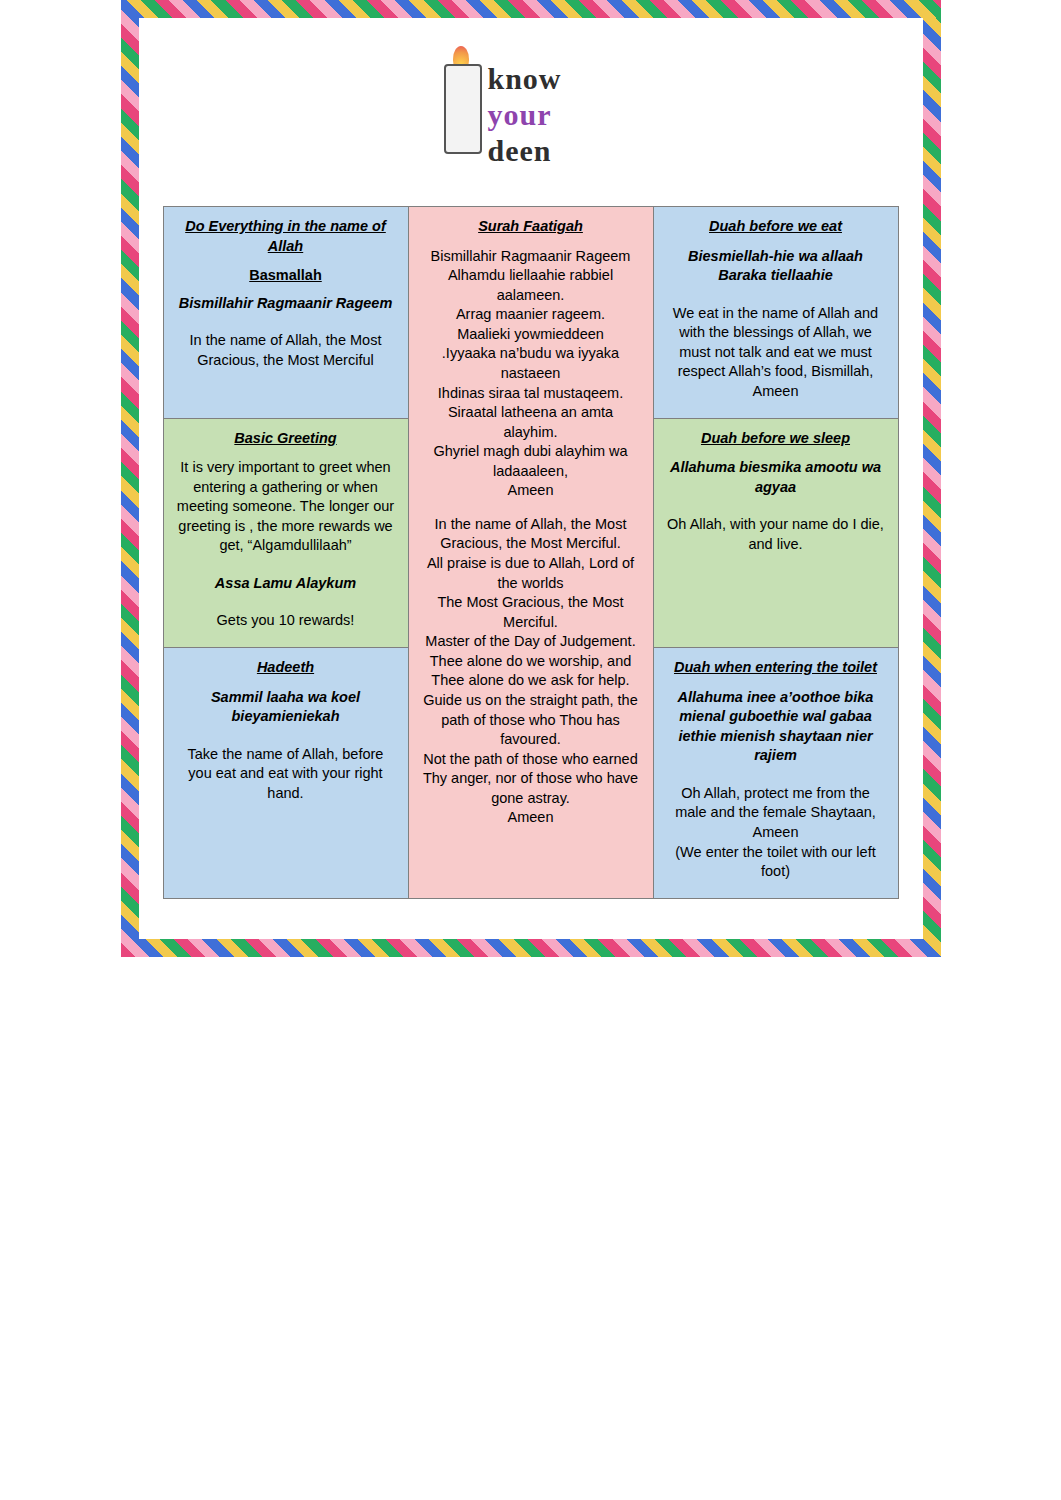know your deen
| Do Everything in the name of Allah Basmallah Bismillahir Ragmaanir Rageem In the name of Allah, the Most Gracious, the Most Merciful | Surah Faatigah Bismillahir Ragmaanir Rageem Alhamdu liellaahie rabbiel aalameen. Arrag maanier rageem. Maalieki yowmieddeen .Iyyaaka na’budu wa iyyaka nastaeen Ihdinas siraa tal mustaqeem. Siraatal latheena an amta alayhim. Ghyriel magh dubi alayhim wa ladaaaleen, Ameen In the name of Allah, the Most Gracious, the Most Merciful. All praise is due to Allah, Lord of the worlds The Most Gracious, the Most Merciful. Master of the Day of Judgement. Thee alone do we worship, and Thee alone do we ask for help. Guide us on the straight path, the path of those who Thou has favoured. Not the path of those who earned Thy anger, nor of those who have gone astray. Ameen | Duah before we eat Biesmiellah-hie wa allaah Baraka tiellaahie We eat in the name of Allah and with the blessings of Allah, we must not talk and eat we must respect Allah’s food, Bismillah, Ameen |
| Basic Greeting It is very important to greet when entering a gathering or when meeting someone. The longer our greeting is , the more rewards we get, “Algamdullilaah” Assa Lamu Alaykum Gets you 10 rewards! | Duah before we sleep Allahuma biesmika amootu wa agyaa Oh Allah, with your name do I die, and live. |
| Hadeeth Sammil laaha wa koel bieyamieniekah Take the name of Allah, before you eat and eat with your right hand. | Duah when entering the toilet Allahuma inee a’oothoe bika mienal guboethie wal gabaa iethie mienish shaytaan nier rajiem Oh Allah, protect me from the male and the female Shaytaan, Ameen (We enter the toilet with our left foot) |